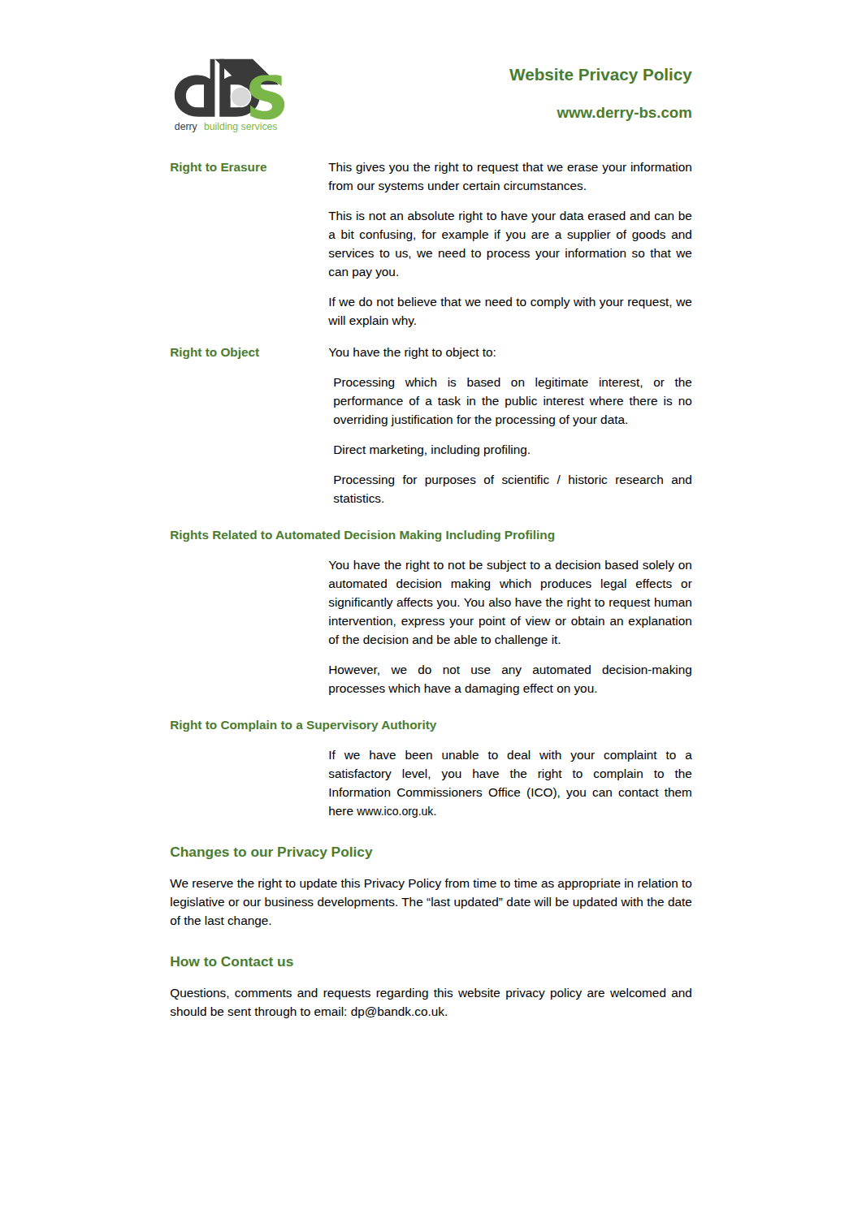derry building services
Website Privacy Policy
www.derry-bs.com
Right to Erasure
This gives you the right to request that we erase your information from our systems under certain circumstances.
This is not an absolute right to have your data erased and can be a bit confusing, for example if you are a supplier of goods and services to us, we need to process your information so that we can pay you.
If we do not believe that we need to comply with your request, we will explain why.
Right to Object
You have the right to object to:
Processing which is based on legitimate interest, or the performance of a task in the public interest where there is no overriding justification for the processing of your data.
Direct marketing, including profiling.
Processing for purposes of scientific / historic research and statistics.
Rights Related to Automated Decision Making Including Profiling
You have the right to not be subject to a decision based solely on automated decision making which produces legal effects or significantly affects you. You also have the right to request human intervention, express your point of view or obtain an explanation of the decision and be able to challenge it.
However, we do not use any automated decision-making processes which have a damaging effect on you.
Right to Complain to a Supervisory Authority
If we have been unable to deal with your complaint to a satisfactory level, you have the right to complain to the Information Commissioners Office (ICO), you can contact them here www.ico.org.uk.
Changes to our Privacy Policy
We reserve the right to update this Privacy Policy from time to time as appropriate in relation to legislative or our business developments. The “last updated” date will be updated with the date of the last change.
How to Contact us
Questions, comments and requests regarding this website privacy policy are welcomed and should be sent through to email: dp@bandk.co.uk.